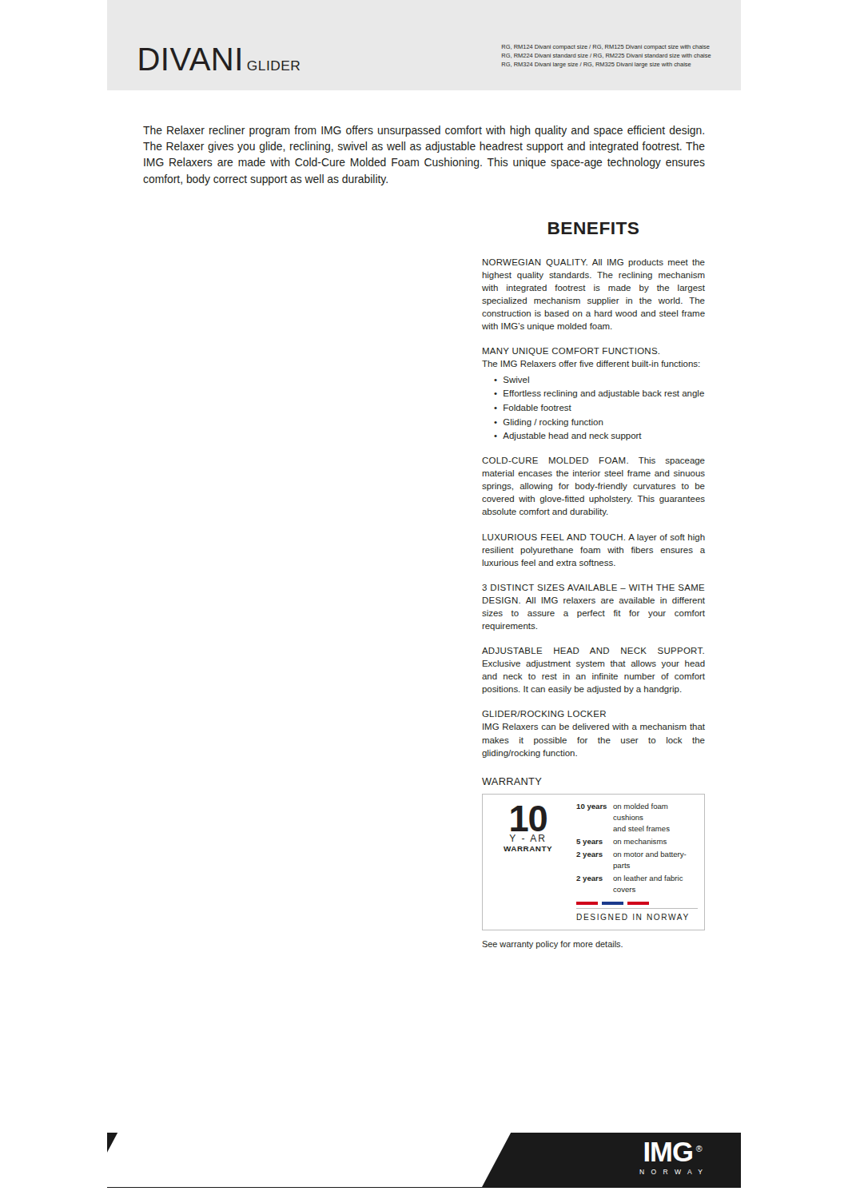DIVANIGLIDER
RG, RM124 Divani compact size / RG, RM125 Divani compact size with chaise
RG, RM224 Divani standard size / RG, RM225 Divani standard size with chaise
RG, RM324 Divani large size / RG, RM325 Divani large size with chaise
The Relaxer recliner program from IMG offers unsurpassed comfort with high quality and space efficient design. The Relaxer gives you glide, reclining, swivel as well as adjustable headrest support and integrated footrest. The IMG Relaxers are made with Cold-Cure Molded Foam Cushioning. This unique space-age technology ensures comfort, body correct support as well as durability.
BENEFITS
NORWEGIAN QUALITY. All IMG products meet the highest quality standards. The reclining mechanism with integrated footrest is made by the largest specialized mechanism supplier in the world. The construction is based on a hard wood and steel frame with IMG’s unique molded foam.
MANY UNIQUE COMFORT FUNCTIONS. The IMG Relaxers offer five different built-in functions:
Swivel
Effortless reclining and adjustable back rest angle
Foldable footrest
Gliding / rocking function
Adjustable head and neck support
COLD-CURE MOLDED FOAM. This spaceage material encases the interior steel frame and sinuous springs, allowing for body-friendly curvatures to be covered with glove-fitted upholstery. This guarantees absolute comfort and durability.
LUXURIOUS FEEL AND TOUCH. A layer of soft high resilient polyurethane foam with fibers ensures a luxurious feel and extra softness.
3 DISTINCT SIZES AVAILABLE – WITH THE SAME DESIGN. All IMG relaxers are available in different sizes to assure a perfect fit for your comfort requirements.
ADJUSTABLE HEAD AND NECK SUPPORT. Exclusive adjustment system that allows your head and neck to rest in an infinite number of comfort positions. It can easily be adjusted by a handgrip.
GLIDER/ROCKING LOCKER
IMG Relaxers can be delivered with a mechanism that makes it possible for the user to lock the gliding/rocking function.
WARRANTY
10 Y - AR WARRANTY
| 10 years | on molded foam cushions and steel frames |
| 5 years | on mechanisms |
| 2 years | on motor and battery-parts |
| 2 years | on leather and fabric covers |
DESIGNED IN NORWAY
See warranty policy for more details.
360° Swivel
Gliding/
Rocking function
Integrated footstool
Effortless reclining
Adjustable head-
and neck support
IMG®
N O R W A Y